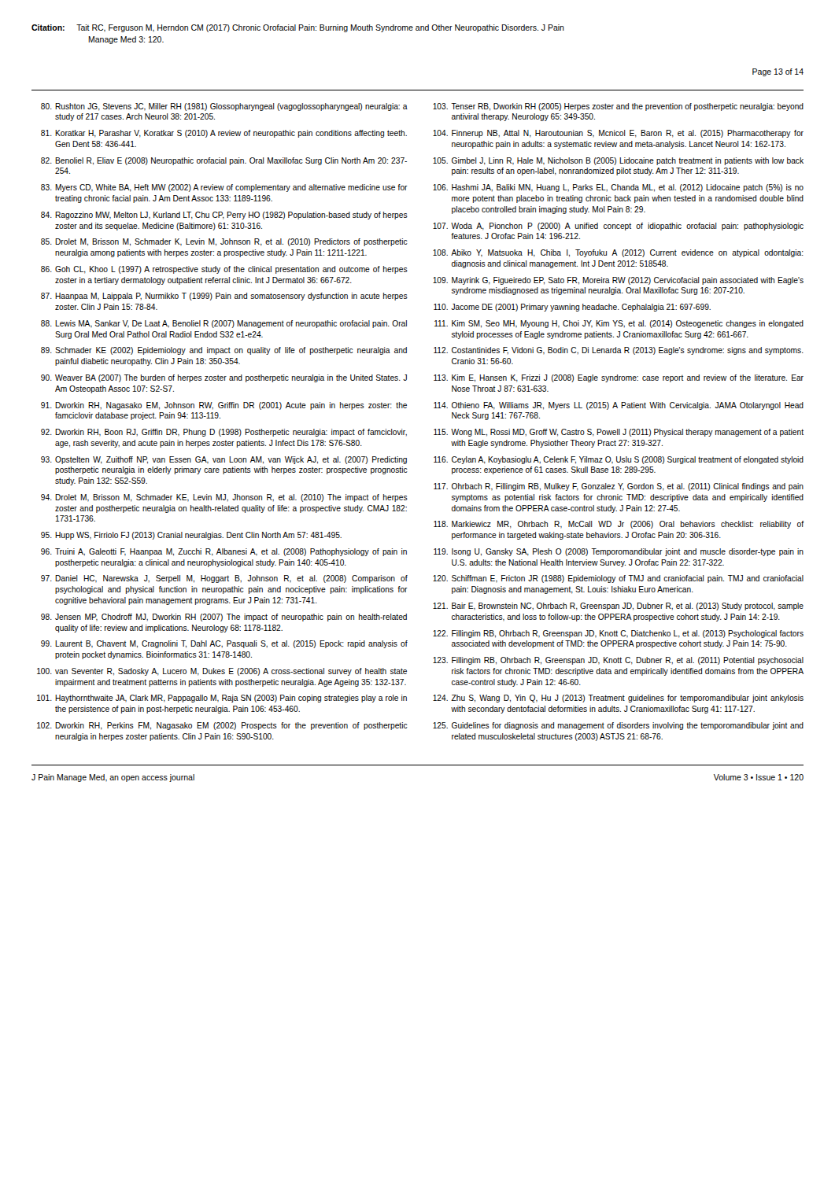Citation: Tait RC, Ferguson M, Herndon CM (2017) Chronic Orofacial Pain: Burning Mouth Syndrome and Other Neuropathic Disorders. J Pain Manage Med 3: 120.
Page 13 of 14
80. Rushton JG, Stevens JC, Miller RH (1981) Glossopharyngeal (vagoglossopharyngeal) neuralgia: a study of 217 cases. Arch Neurol 38: 201-205.
81. Koratkar H, Parashar V, Koratkar S (2010) A review of neuropathic pain conditions affecting teeth. Gen Dent 58: 436-441.
82. Benoliel R, Eliav E (2008) Neuropathic orofacial pain. Oral Maxillofac Surg Clin North Am 20: 237-254.
83. Myers CD, White BA, Heft MW (2002) A review of complementary and alternative medicine use for treating chronic facial pain. J Am Dent Assoc 133: 1189-1196.
84. Ragozzino MW, Melton LJ, Kurland LT, Chu CP, Perry HO (1982) Population-based study of herpes zoster and its sequelae. Medicine (Baltimore) 61: 310-316.
85. Drolet M, Brisson M, Schmader K, Levin M, Johnson R, et al. (2010) Predictors of postherpetic neuralgia among patients with herpes zoster: a prospective study. J Pain 11: 1211-1221.
86. Goh CL, Khoo L (1997) A retrospective study of the clinical presentation and outcome of herpes zoster in a tertiary dermatology outpatient referral clinic. Int J Dermatol 36: 667-672.
87. Haanpaa M, Laippala P, Nurmikko T (1999) Pain and somatosensory dysfunction in acute herpes zoster. Clin J Pain 15: 78-84.
88. Lewis MA, Sankar V, De Laat A, Benoliel R (2007) Management of neuropathic orofacial pain. Oral Surg Oral Med Oral Pathol Oral Radiol Endod S32 e1-e24.
89. Schmader KE (2002) Epidemiology and impact on quality of life of postherpetic neuralgia and painful diabetic neuropathy. Clin J Pain 18: 350-354.
90. Weaver BA (2007) The burden of herpes zoster and postherpetic neuralgia in the United States. J Am Osteopath Assoc 107: S2-S7.
91. Dworkin RH, Nagasako EM, Johnson RW, Griffin DR (2001) Acute pain in herpes zoster: the famciclovir database project. Pain 94: 113-119.
92. Dworkin RH, Boon RJ, Griffin DR, Phung D (1998) Postherpetic neuralgia: impact of famciclovir, age, rash severity, and acute pain in herpes zoster patients. J Infect Dis 178: S76-S80.
93. Opstelten W, Zuithoff NP, van Essen GA, van Loon AM, van Wijck AJ, et al. (2007) Predicting postherpetic neuralgia in elderly primary care patients with herpes zoster: prospective prognostic study. Pain 132: S52-S59.
94. Drolet M, Brisson M, Schmader KE, Levin MJ, Jhonson R, et al. (2010) The impact of herpes zoster and postherpetic neuralgia on health-related quality of life: a prospective study. CMAJ 182: 1731-1736.
95. Hupp WS, Firriolo FJ (2013) Cranial neuralgias. Dent Clin North Am 57: 481-495.
96. Truini A, Galeotti F, Haanpaa M, Zucchi R, Albanesi A, et al. (2008) Pathophysiology of pain in postherpetic neuralgia: a clinical and neurophysiological study. Pain 140: 405-410.
97. Daniel HC, Narewska J, Serpell M, Hoggart B, Johnson R, et al. (2008) Comparison of psychological and physical function in neuropathic pain and nociceptive pain: implications for cognitive behavioral pain management programs. Eur J Pain 12: 731-741.
98. Jensen MP, Chodroff MJ, Dworkin RH (2007) The impact of neuropathic pain on health-related quality of life: review and implications. Neurology 68: 1178-1182.
99. Laurent B, Chavent M, Cragnolini T, Dahl AC, Pasquali S, et al. (2015) Epock: rapid analysis of protein pocket dynamics. Bioinformatics 31: 1478-1480.
100. van Seventer R, Sadosky A, Lucero M, Dukes E (2006) A cross-sectional survey of health state impairment and treatment patterns in patients with postherpetic neuralgia. Age Ageing 35: 132-137.
101. Haythornthwaite JA, Clark MR, Pappagallo M, Raja SN (2003) Pain coping strategies play a role in the persistence of pain in post-herpetic neuralgia. Pain 106: 453-460.
102. Dworkin RH, Perkins FM, Nagasako EM (2002) Prospects for the prevention of postherpetic neuralgia in herpes zoster patients. Clin J Pain 16: S90-S100.
103. Tenser RB, Dworkin RH (2005) Herpes zoster and the prevention of postherpetic neuralgia: beyond antiviral therapy. Neurology 65: 349-350.
104. Finnerup NB, Attal N, Haroutounian S, Mcnicol E, Baron R, et al. (2015) Pharmacotherapy for neuropathic pain in adults: a systematic review and meta-analysis. Lancet Neurol 14: 162-173.
105. Gimbel J, Linn R, Hale M, Nicholson B (2005) Lidocaine patch treatment in patients with low back pain: results of an open-label, nonrandomized pilot study. Am J Ther 12: 311-319.
106. Hashmi JA, Baliki MN, Huang L, Parks EL, Chanda ML, et al. (2012) Lidocaine patch (5%) is no more potent than placebo in treating chronic back pain when tested in a randomised double blind placebo controlled brain imaging study. Mol Pain 8: 29.
107. Woda A, Pionchon P (2000) A unified concept of idiopathic orofacial pain: pathophysiologic features. J Orofac Pain 14: 196-212.
108. Abiko Y, Matsuoka H, Chiba I, Toyofuku A (2012) Current evidence on atypical odontalgia: diagnosis and clinical management. Int J Dent 2012: 518548.
109. Mayrink G, Figueiredo EP, Sato FR, Moreira RW (2012) Cervicofacial pain associated with Eagle's syndrome misdiagnosed as trigeminal neuralgia. Oral Maxillofac Surg 16: 207-210.
110. Jacome DE (2001) Primary yawning headache. Cephalalgia 21: 697-699.
111. Kim SM, Seo MH, Myoung H, Choi JY, Kim YS, et al. (2014) Osteogenetic changes in elongated styloid processes of Eagle syndrome patients. J Craniomaxillofac Surg 42: 661-667.
112. Costantinides F, Vidoni G, Bodin C, Di Lenarda R (2013) Eagle's syndrome: signs and symptoms. Cranio 31: 56-60.
113. Kim E, Hansen K, Frizzi J (2008) Eagle syndrome: case report and review of the literature. Ear Nose Throat J 87: 631-633.
114. Othieno FA, Williams JR, Myers LL (2015) A Patient With Cervicalgia. JAMA Otolaryngol Head Neck Surg 141: 767-768.
115. Wong ML, Rossi MD, Groff W, Castro S, Powell J (2011) Physical therapy management of a patient with Eagle syndrome. Physiother Theory Pract 27: 319-327.
116. Ceylan A, Koybasioglu A, Celenk F, Yilmaz O, Uslu S (2008) Surgical treatment of elongated styloid process: experience of 61 cases. Skull Base 18: 289-295.
117. Ohrbach R, Fillingim RB, Mulkey F, Gonzalez Y, Gordon S, et al. (2011) Clinical findings and pain symptoms as potential risk factors for chronic TMD: descriptive data and empirically identified domains from the OPPERA case-control study. J Pain 12: 27-45.
118. Markiewicz MR, Ohrbach R, McCall WD Jr (2006) Oral behaviors checklist: reliability of performance in targeted waking-state behaviors. J Orofac Pain 20: 306-316.
119. Isong U, Gansky SA, Plesh O (2008) Temporomandibular joint and muscle disorder-type pain in U.S. adults: the National Health Interview Survey. J Orofac Pain 22: 317-322.
120. Schiffman E, Fricton JR (1988) Epidemiology of TMJ and craniofacial pain. TMJ and craniofacial pain: Diagnosis and management, St. Louis: Ishiaku Euro American.
121. Bair E, Brownstein NC, Ohrbach R, Greenspan JD, Dubner R, et al. (2013) Study protocol, sample characteristics, and loss to follow-up: the OPPERA prospective cohort study. J Pain 14: 2-19.
122. Fillingim RB, Ohrbach R, Greenspan JD, Knott C, Diatchenko L, et al. (2013) Psychological factors associated with development of TMD: the OPPERA prospective cohort study. J Pain 14: 75-90.
123. Fillingim RB, Ohrbach R, Greenspan JD, Knott C, Dubner R, et al. (2011) Potential psychosocial risk factors for chronic TMD: descriptive data and empirically identified domains from the OPPERA case-control study. J Pain 12: 46-60.
124. Zhu S, Wang D, Yin Q, Hu J (2013) Treatment guidelines for temporomandibular joint ankylosis with secondary dentofacial deformities in adults. J Craniomaxillofac Surg 41: 117-127.
125. Guidelines for diagnosis and management of disorders involving the temporomandibular joint and related musculoskeletal structures (2003) ASTJS 21: 68-76.
J Pain Manage Med, an open access journal Volume 3 • Issue 1 • 120